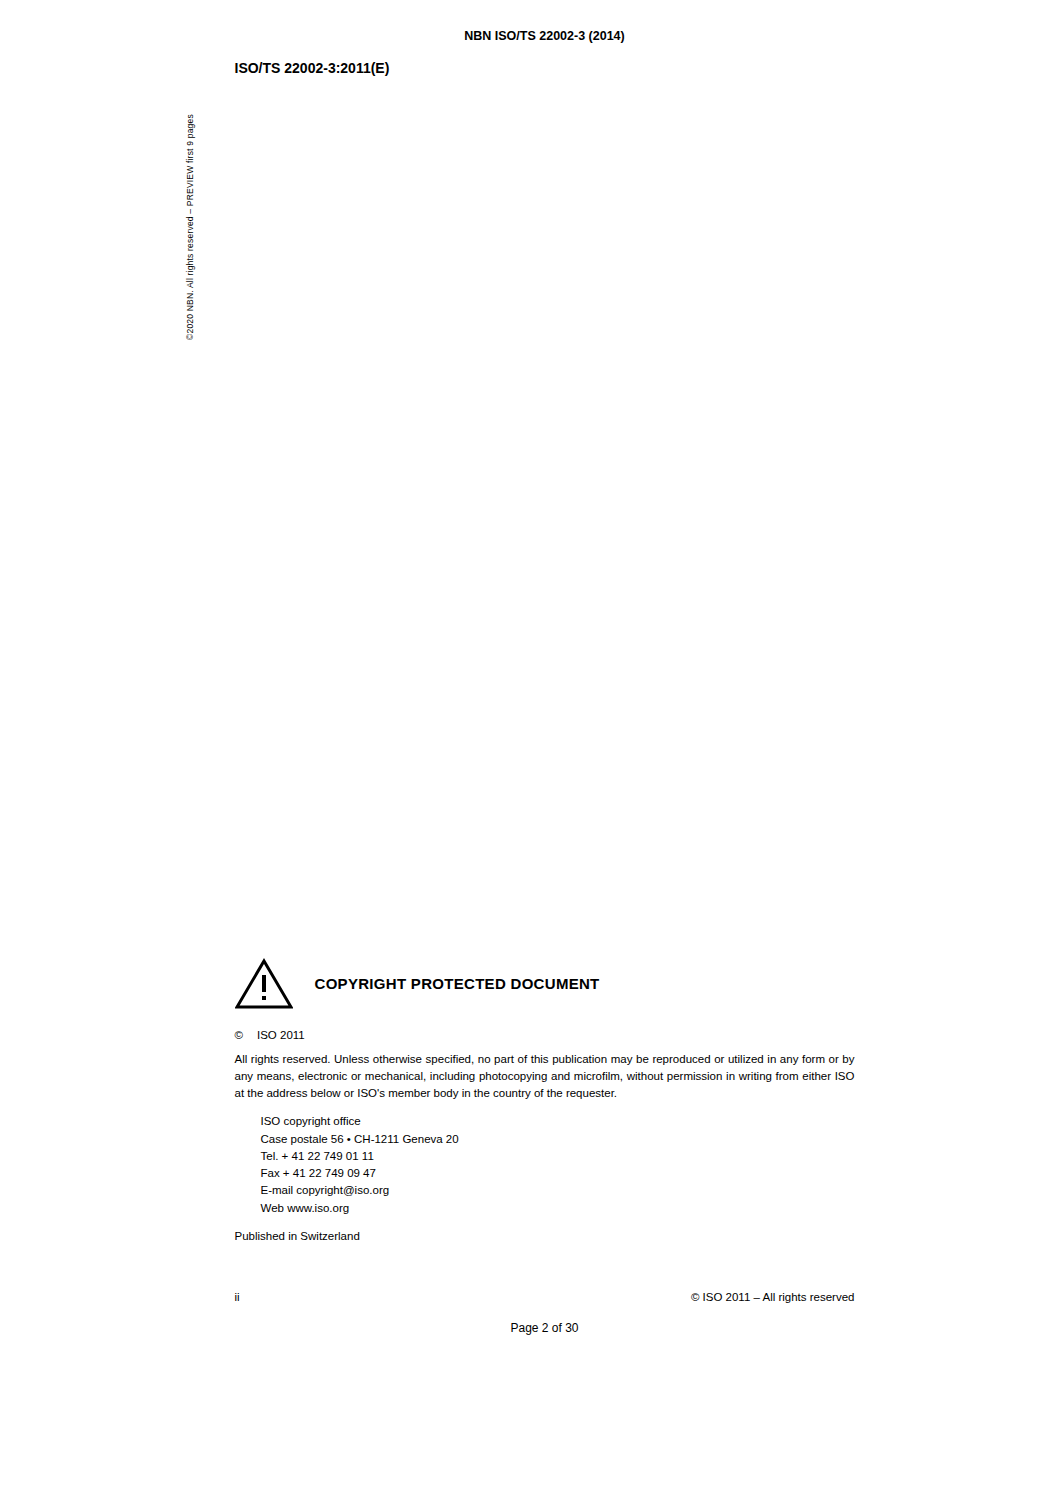©2020 NBN. All rights reserved – PREVIEW first 9 pages
NBN ISO/TS 22002-3 (2014)
ISO/TS 22002-3:2011(E)
COPYRIGHT PROTECTED DOCUMENT
©ISO 2011
All rights reserved. Unless otherwise specified, no part of this publication may be reproduced or utilized in any form or by any means, electronic or mechanical, including photocopying and microfilm, without permission in writing from either ISO at the address below or ISO's member body in the country of the requester.
ISO copyright office
Case postale 56 • CH-1211 Geneva 20
Tel. + 41 22 749 01 11
Fax + 41 22 749 09 47
E-mail copyright@iso.org
Web www.iso.org
Published in Switzerland
ii
© ISO 2011 – All rights reserved
Page 2 of 30